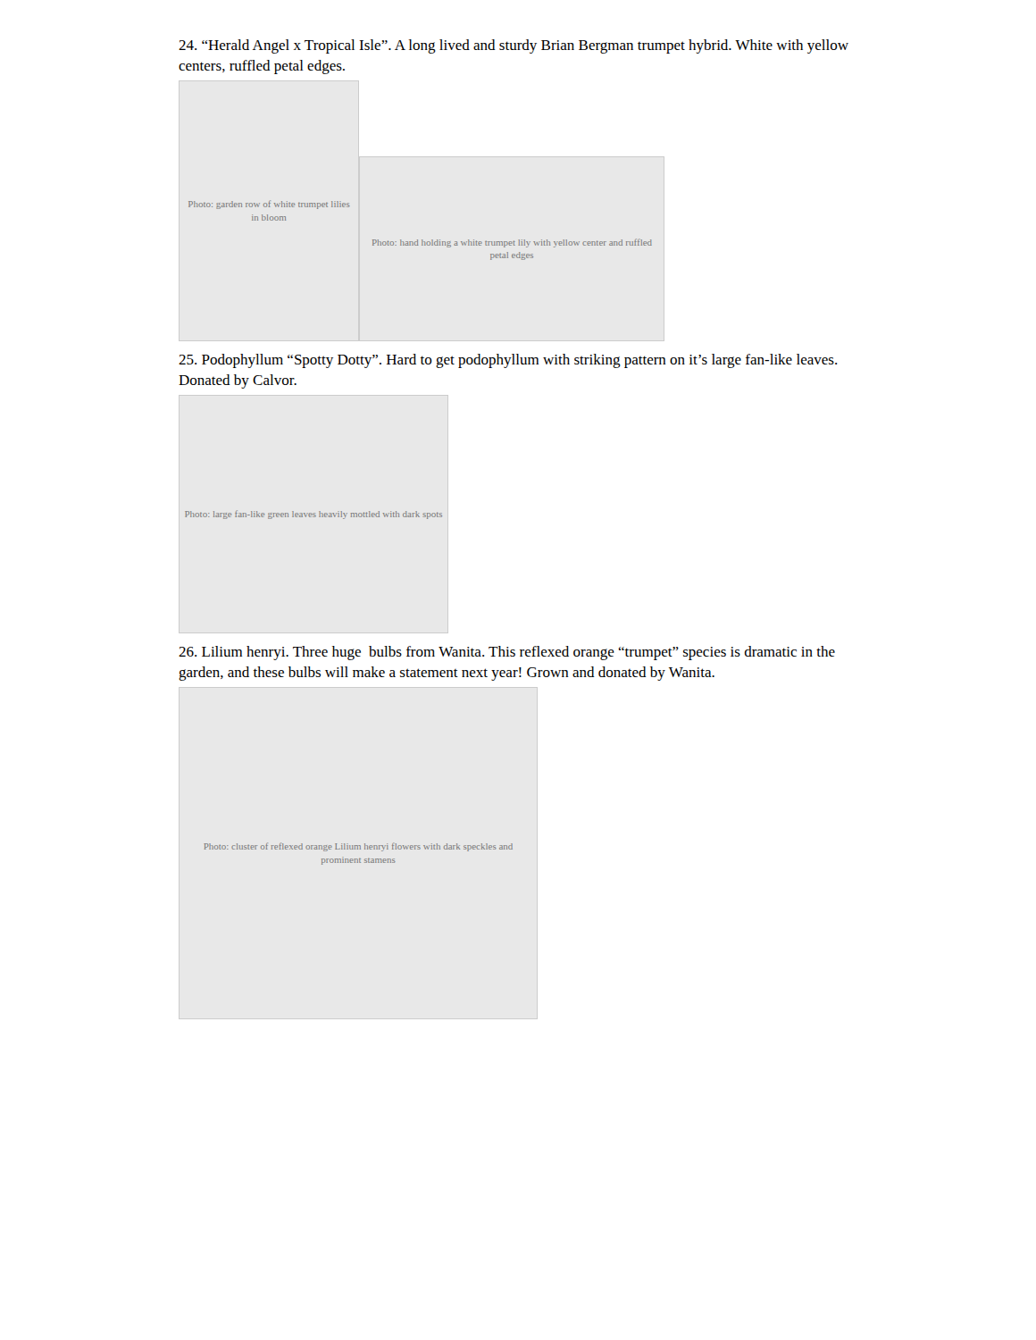24. “Herald Angel x Tropical Isle”. A long lived and sturdy Brian Bergman trumpet hybrid. White with yellow centers, ruffled petal edges.
Photo: garden row of white trumpet lilies in bloom Photo: hand holding a white trumpet lily with yellow center and ruffled petal edges
25. Podophyllum “Spotty Dotty”. Hard to get podophyllum with striking pattern on it’s large fan-like leaves. Donated by Calvor.
Photo: large fan-like green leaves heavily mottled with dark spots
26. Lilium henryi. Three huge bulbs from Wanita. This reflexed orange “trumpet” species is dramatic in the garden, and these bulbs will make a statement next year! Grown and donated by Wanita.
Photo: cluster of reflexed orange Lilium henryi flowers with dark speckles and prominent stamens